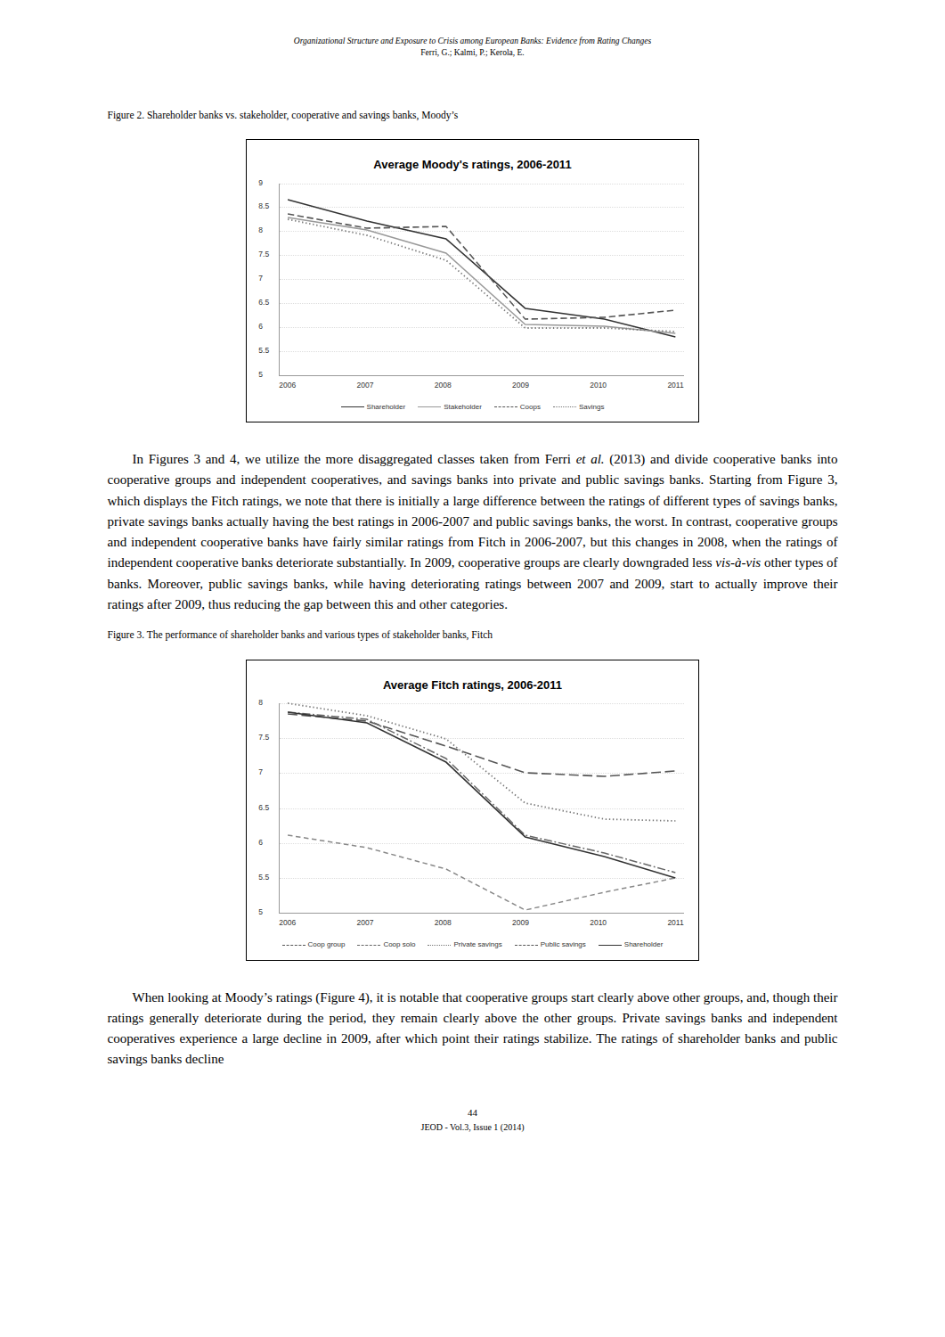Organizational Structure and Exposure to Crisis among European Banks: Evidence from Rating Changes
Ferri, G.; Kalmi, P.; Kerola, E.
Figure 2. Shareholder banks vs. stakeholder, cooperative and savings banks, Moody’s
Average Moody's ratings, 2006-2011
9
8.5
8
7.5
7
6.5
6
5.5
5
200620072008200920102011
Shareholder Stakeholder Coops Savings
In Figures 3 and 4, we utilize the more disaggregated classes taken from Ferri et al. (2013) and divide cooperative banks into cooperative groups and independent cooperatives, and savings banks into private and public savings banks. Starting from Figure 3, which displays the Fitch ratings, we note that there is initially a large difference between the ratings of different types of savings banks, private savings banks actually having the best ratings in 2006-2007 and public savings banks, the worst. In contrast, cooperative groups and independent cooperative banks have fairly similar ratings from Fitch in 2006-2007, but this changes in 2008, when the ratings of independent cooperative banks deteriorate substantially. In 2009, cooperative groups are clearly downgraded less vis-à-vis other types of banks. Moreover, public savings banks, while having deteriorating ratings between 2007 and 2009, start to actually improve their ratings after 2009, thus reducing the gap between this and other categories.
Figure 3. The performance of shareholder banks and various types of stakeholder banks, Fitch
Average Fitch ratings, 2006-2011
8
7.5
7
6.5
6
5.5
5
200620072008200920102011
Coop group Coop solo Private savings Public savings Shareholder
When looking at Moody’s ratings (Figure 4), it is notable that cooperative groups start clearly above other groups, and, though their ratings generally deteriorate during the period, they remain clearly above the other groups. Private savings banks and independent cooperatives experience a large decline in 2009, after which point their ratings stabilize. The ratings of shareholder banks and public savings banks decline
44
JEOD - Vol.3, Issue 1 (2014)